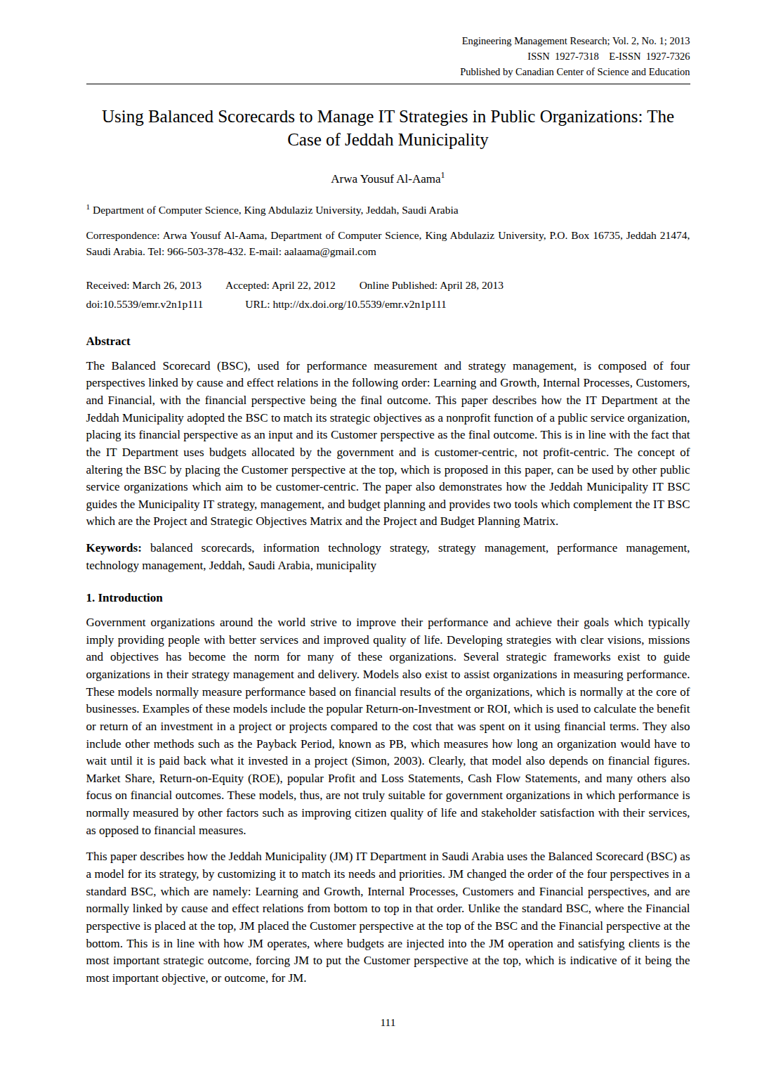Engineering Management Research; Vol. 2, No. 1; 2013
ISSN 1927-7318 E-ISSN 1927-7326
Published by Canadian Center of Science and Education
Using Balanced Scorecards to Manage IT Strategies in Public Organizations: The Case of Jeddah Municipality
Arwa Yousuf Al-Aama1
1 Department of Computer Science, King Abdulaziz University, Jeddah, Saudi Arabia
Correspondence: Arwa Yousuf Al-Aama, Department of Computer Science, King Abdulaziz University, P.O. Box 16735, Jeddah 21474, Saudi Arabia. Tel: 966-503-378-432. E-mail: aalaama@gmail.com
Received: March 26, 2013 Accepted: April 22, 2012 Online Published: April 28, 2013
doi:10.5539/emr.v2n1p111 URL: http://dx.doi.org/10.5539/emr.v2n1p111
Abstract
The Balanced Scorecard (BSC), used for performance measurement and strategy management, is composed of four perspectives linked by cause and effect relations in the following order: Learning and Growth, Internal Processes, Customers, and Financial, with the financial perspective being the final outcome. This paper describes how the IT Department at the Jeddah Municipality adopted the BSC to match its strategic objectives as a nonprofit function of a public service organization, placing its financial perspective as an input and its Customer perspective as the final outcome. This is in line with the fact that the IT Department uses budgets allocated by the government and is customer-centric, not profit-centric. The concept of altering the BSC by placing the Customer perspective at the top, which is proposed in this paper, can be used by other public service organizations which aim to be customer-centric. The paper also demonstrates how the Jeddah Municipality IT BSC guides the Municipality IT strategy, management, and budget planning and provides two tools which complement the IT BSC which are the Project and Strategic Objectives Matrix and the Project and Budget Planning Matrix.
Keywords: balanced scorecards, information technology strategy, strategy management, performance management, technology management, Jeddah, Saudi Arabia, municipality
1. Introduction
Government organizations around the world strive to improve their performance and achieve their goals which typically imply providing people with better services and improved quality of life. Developing strategies with clear visions, missions and objectives has become the norm for many of these organizations. Several strategic frameworks exist to guide organizations in their strategy management and delivery. Models also exist to assist organizations in measuring performance. These models normally measure performance based on financial results of the organizations, which is normally at the core of businesses. Examples of these models include the popular Return-on-Investment or ROI, which is used to calculate the benefit or return of an investment in a project or projects compared to the cost that was spent on it using financial terms. They also include other methods such as the Payback Period, known as PB, which measures how long an organization would have to wait until it is paid back what it invested in a project (Simon, 2003). Clearly, that model also depends on financial figures. Market Share, Return-on-Equity (ROE), popular Profit and Loss Statements, Cash Flow Statements, and many others also focus on financial outcomes. These models, thus, are not truly suitable for government organizations in which performance is normally measured by other factors such as improving citizen quality of life and stakeholder satisfaction with their services, as opposed to financial measures.
This paper describes how the Jeddah Municipality (JM) IT Department in Saudi Arabia uses the Balanced Scorecard (BSC) as a model for its strategy, by customizing it to match its needs and priorities. JM changed the order of the four perspectives in a standard BSC, which are namely: Learning and Growth, Internal Processes, Customers and Financial perspectives, and are normally linked by cause and effect relations from bottom to top in that order. Unlike the standard BSC, where the Financial perspective is placed at the top, JM placed the Customer perspective at the top of the BSC and the Financial perspective at the bottom. This is in line with how JM operates, where budgets are injected into the JM operation and satisfying clients is the most important strategic outcome, forcing JM to put the Customer perspective at the top, which is indicative of it being the most important objective, or outcome, for JM.
111